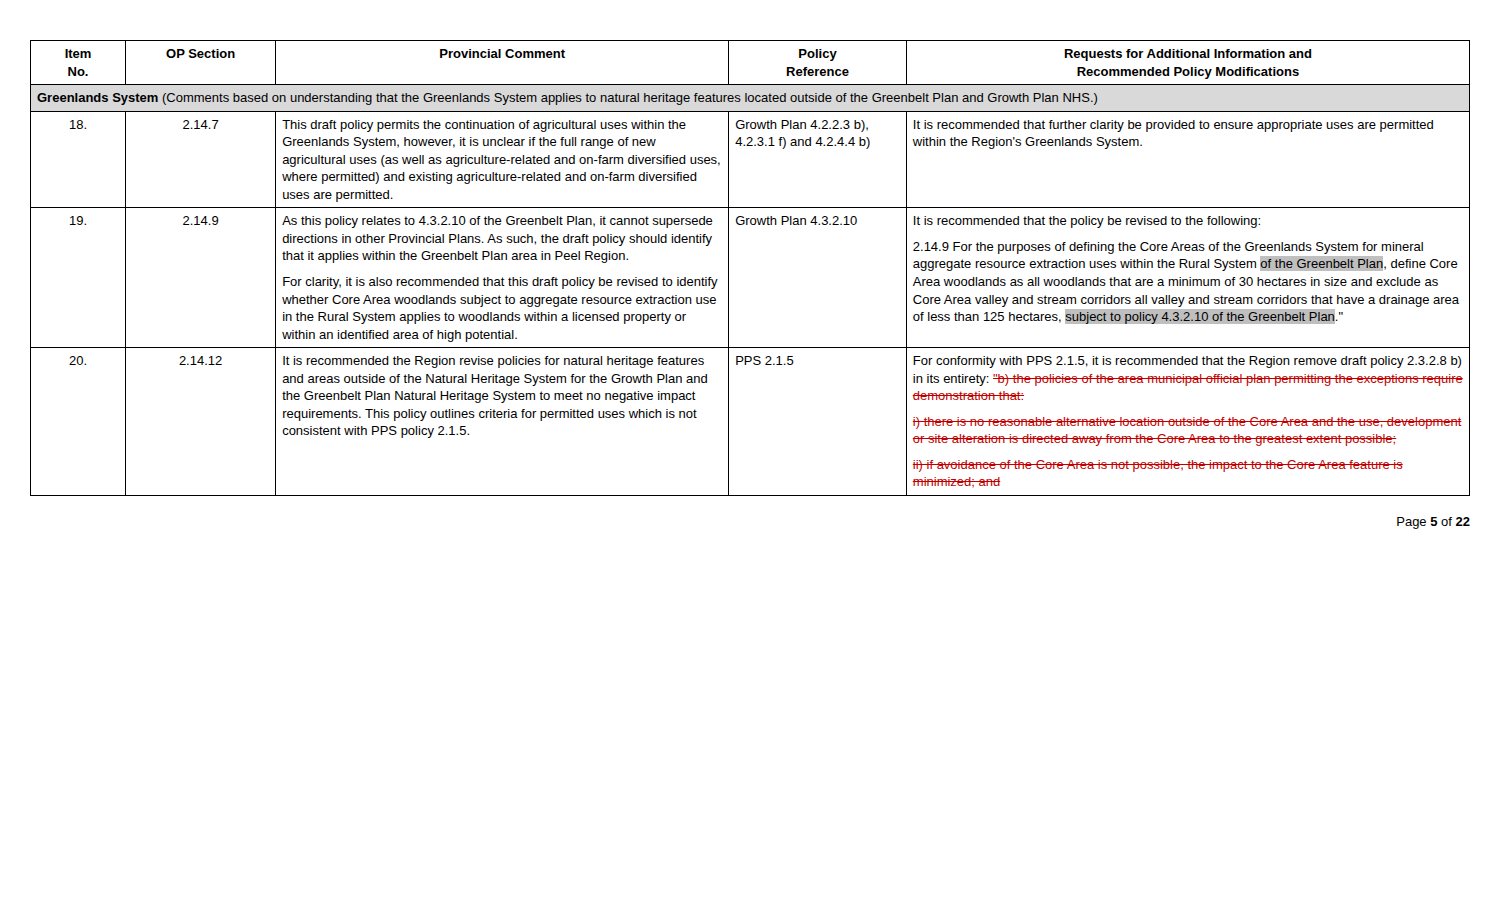| Item No. | OP Section | Provincial Comment | Policy Reference | Requests for Additional Information and Recommended Policy Modifications |
| --- | --- | --- | --- | --- |
| Greenlands System (Comments based on understanding that the Greenlands System applies to natural heritage features located outside of the Greenbelt Plan and Growth Plan NHS.) |
| 18. | 2.14.7 | This draft policy permits the continuation of agricultural uses within the Greenlands System, however, it is unclear if the full range of new agricultural uses (as well as agriculture-related and on-farm diversified uses, where permitted) and existing agriculture-related and on-farm diversified uses are permitted. | Growth Plan 4.2.2.3 b), 4.2.3.1 f) and 4.2.4.4 b) | It is recommended that further clarity be provided to ensure appropriate uses are permitted within the Region's Greenlands System. |
| 19. | 2.14.9 | As this policy relates to 4.3.2.10 of the Greenbelt Plan, it cannot supersede directions in other Provincial Plans. As such, the draft policy should identify that it applies within the Greenbelt Plan area in Peel Region. For clarity, it is also recommended that this draft policy be revised to identify whether Core Area woodlands subject to aggregate resource extraction use in the Rural System applies to woodlands within a licensed property or within an identified area of high potential. | Growth Plan 4.3.2.10 | It is recommended that the policy be revised to the following: 2.14.9 For the purposes of defining the Core Areas of the Greenlands System for mineral aggregate resource extraction uses within the Rural System of the Greenbelt Plan , define Core Area woodlands as all woodlands that are a minimum of 30 hectares in size and exclude as Core Area valley and stream corridors all valley and stream corridors that have a drainage area of less than 125 hectares, subject to policy 4.3.2.10 of the Greenbelt Plan ." |
| 20. | 2.14.12 | It is recommended the Region revise policies for natural heritage features and areas outside of the Natural Heritage System for the Growth Plan and the Greenbelt Plan Natural Heritage System to meet no negative impact requirements. This policy outlines criteria for permitted uses which is not consistent with PPS policy 2.1.5. | PPS 2.1.5 | For conformity with PPS 2.1.5, it is recommended that the Region remove draft policy 2.3.2.8 b) in its entirety: "b) the policies of the area municipal official plan permitting the exceptions require demonstration that: i) there is no reasonable alternative location outside of the Core Area and the use, development or site alteration is directed away from the Core Area to the greatest extent possible; ii) if avoidance of the Core Area is not possible, the impact to the Core Area feature is minimized; and |
Page 5 of 22